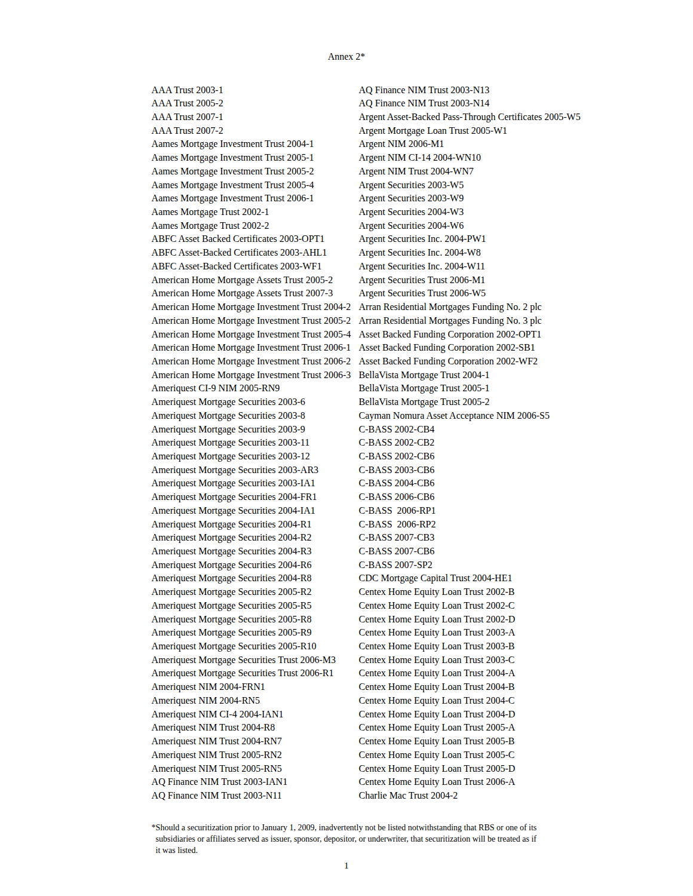Annex 2*
AAA Trust 2003-1
AAA Trust 2005-2
AAA Trust 2007-1
AAA Trust 2007-2
Aames Mortgage Investment Trust 2004-1
Aames Mortgage Investment Trust 2005-1
Aames Mortgage Investment Trust 2005-2
Aames Mortgage Investment Trust 2005-4
Aames Mortgage Investment Trust 2006-1
Aames Mortgage Trust 2002-1
Aames Mortgage Trust 2002-2
ABFC Asset Backed Certificates 2003-OPT1
ABFC Asset-Backed Certificates 2003-AHL1
ABFC Asset-Backed Certificates 2003-WF1
American Home Mortgage Assets Trust 2005-2
American Home Mortgage Assets Trust 2007-3
American Home Mortgage Investment Trust 2004-2
American Home Mortgage Investment Trust 2005-2
American Home Mortgage Investment Trust 2005-4
American Home Mortgage Investment Trust 2006-1
American Home Mortgage Investment Trust 2006-2
American Home Mortgage Investment Trust 2006-3
Ameriquest CI-9 NIM 2005-RN9
Ameriquest Mortgage Securities 2003-6
Ameriquest Mortgage Securities 2003-8
Ameriquest Mortgage Securities 2003-9
Ameriquest Mortgage Securities 2003-11
Ameriquest Mortgage Securities 2003-12
Ameriquest Mortgage Securities 2003-AR3
Ameriquest Mortgage Securities 2003-IA1
Ameriquest Mortgage Securities 2004-FR1
Ameriquest Mortgage Securities 2004-IA1
Ameriquest Mortgage Securities 2004-R1
Ameriquest Mortgage Securities 2004-R2
Ameriquest Mortgage Securities 2004-R3
Ameriquest Mortgage Securities 2004-R6
Ameriquest Mortgage Securities 2004-R8
Ameriquest Mortgage Securities 2005-R2
Ameriquest Mortgage Securities 2005-R5
Ameriquest Mortgage Securities 2005-R8
Ameriquest Mortgage Securities 2005-R9
Ameriquest Mortgage Securities 2005-R10
Ameriquest Mortgage Securities Trust 2006-M3
Ameriquest Mortgage Securities Trust 2006-R1
Ameriquest NIM 2004-FRN1
Ameriquest NIM 2004-RN5
Ameriquest NIM CI-4 2004-IAN1
Ameriquest NIM Trust 2004-R8
Ameriquest NIM Trust 2004-RN7
Ameriquest NIM Trust 2005-RN2
Ameriquest NIM Trust 2005-RN5
AQ Finance NIM Trust 2003-IAN1
AQ Finance NIM Trust 2003-N11
AQ Finance NIM Trust 2003-N13
AQ Finance NIM Trust 2003-N14
Argent Asset-Backed Pass-Through Certificates 2005-W5
Argent Mortgage Loan Trust 2005-W1
Argent NIM 2006-M1
Argent NIM CI-14 2004-WN10
Argent NIM Trust 2004-WN7
Argent Securities 2003-W5
Argent Securities 2003-W9
Argent Securities 2004-W3
Argent Securities 2004-W6
Argent Securities Inc. 2004-PW1
Argent Securities Inc. 2004-W8
Argent Securities Inc. 2004-W11
Argent Securities Trust 2006-M1
Argent Securities Trust 2006-W5
Arran Residential Mortgages Funding No. 2 plc
Arran Residential Mortgages Funding No. 3 plc
Asset Backed Funding Corporation 2002-OPT1
Asset Backed Funding Corporation 2002-SB1
Asset Backed Funding Corporation 2002-WF2
BellaVista Mortgage Trust 2004-1
BellaVista Mortgage Trust 2005-1
BellaVista Mortgage Trust 2005-2
Cayman Nomura Asset Acceptance NIM 2006-S5
C-BASS 2002-CB4
C-BASS 2002-CB2
C-BASS 2002-CB6
C-BASS 2003-CB6
C-BASS 2004-CB6
C-BASS 2006-CB6
C-BASS 2006-RP1
C-BASS 2006-RP2
C-BASS 2007-CB3
C-BASS 2007-CB6
C-BASS 2007-SP2
CDC Mortgage Capital Trust 2004-HE1
Centex Home Equity Loan Trust 2002-B
Centex Home Equity Loan Trust 2002-C
Centex Home Equity Loan Trust 2002-D
Centex Home Equity Loan Trust 2003-A
Centex Home Equity Loan Trust 2003-B
Centex Home Equity Loan Trust 2003-C
Centex Home Equity Loan Trust 2004-A
Centex Home Equity Loan Trust 2004-B
Centex Home Equity Loan Trust 2004-C
Centex Home Equity Loan Trust 2004-D
Centex Home Equity Loan Trust 2005-A
Centex Home Equity Loan Trust 2005-B
Centex Home Equity Loan Trust 2005-C
Centex Home Equity Loan Trust 2005-D
Centex Home Equity Loan Trust 2006-A
Charlie Mac Trust 2004-2
*Should a securitization prior to January 1, 2009, inadvertently not be listed notwithstanding that RBS or one of its subsidiaries or affiliates served as issuer, sponsor, depositor, or underwriter, that securitization will be treated as if it was listed.
1